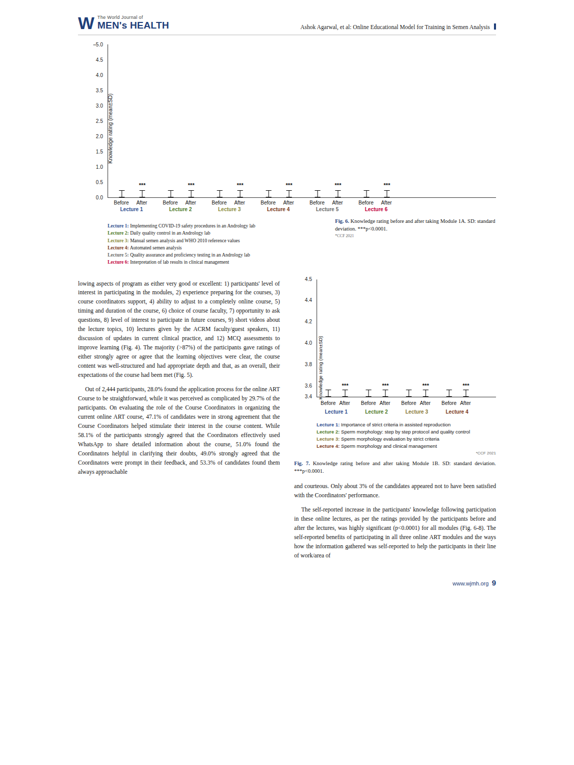W
The World Journal of
MEN's HEALTH
Ashok Agarwal, et al: Online Educational Model for Training in Semen Analysis
Knowledge rating (mean±SD)
5.0 4.5 4.0 3.5 3.0 2.5 2.0 1.5 1.0 0.5 0.0
***
***
***
***
***
***
Before After
Before After
Before After
Before After
Before After
Before After
Lecture 1
Lecture 2
Lecture 3
Lecture 4
Lecture 5
Lecture 6
Lecture 1: Implementing COVID-19 safety procedures in an Andrology lab
Lecture 2: Daily quality control in an Andrology lab
Lecture 3: Manual semen analysis and WHO 2010 reference values
Lecture 4: Automated semen analysis
Lecture 5: Quality assurance and proficiency testing in an Andrology lab
Lecture 6: Interpretation of lab results in clinical management
Fig. 6. Knowledge rating before and after taking Module 1A. SD: standard deviation. ***p<0.0001.
*CCF 2021
lowing aspects of program as either very good or excellent: 1) participants' level of interest in participating in the modules, 2) experience preparing for the courses, 3) course coordinators support, 4) ability to adjust to a completely online course, 5) timing and duration of the course, 6) choice of course faculty, 7) opportunity to ask questions, 8) level of interest to participate in future courses, 9) short videos about the lecture topics, 10) lectures given by the ACRM faculty/guest speakers, 11) discussion of updates in current clinical practice, and 12) MCQ assessments to improve learning (Fig. 4). The majority (>87%) of the participants gave ratings of either strongly agree or agree that the learning objectives were clear, the course content was well-structured and had appropriate depth and that, as an overall, their expectations of the course had been met (Fig. 5).
Out of 2,444 participants, 28.0% found the application process for the online ART Course to be straightforward, while it was perceived as complicated by 29.7% of the participants. On evaluating the role of the Course Coordinators in organizing the current online ART course, 47.1% of candidates were in strong agreement that the Course Coordinators helped stimulate their interest in the course content. While 58.1% of the participants strongly agreed that the Coordinators effectively used WhatsApp to share detailed information about the course, 51.0% found the Coordinators helpful in clarifying their doubts, 49.0% strongly agreed that the Coordinators were prompt in their feedback, and 53.3% of candidates found them always approachable
Knowledge rating (mean±SD)
4.5 4.4 4.2 4.0 3.8 3.6 3.4
***
***
***
***
Before After
Before After
Before After
Before After
Lecture 1
Lecture 2
Lecture 3
Lecture 4
Lecture 1: Importance of strict criteria in assisted reproduction
Lecture 2: Sperm morphology: step by step protocol and quality control
Lecture 3: Sperm morphology evaluation by strict criteria
Lecture 4: Sperm morphology and clinical management
*CCF 2021
Fig. 7. Knowledge rating before and after taking Module 1B. SD: standard deviation. ***p<0.0001.
and courteous. Only about 3% of the candidates appeared not to have been satisfied with the Coordinators' performance.
The self-reported increase in the participants' knowledge following participation in these online lectures, as per the ratings provided by the participants before and after the lectures, was highly significant (p<0.0001) for all modules (Fig. 6-8). The self-reported benefits of participating in all three online ART modules and the ways how the information gathered was self-reported to help the participants in their line of work/area of
www.wjmh.org9